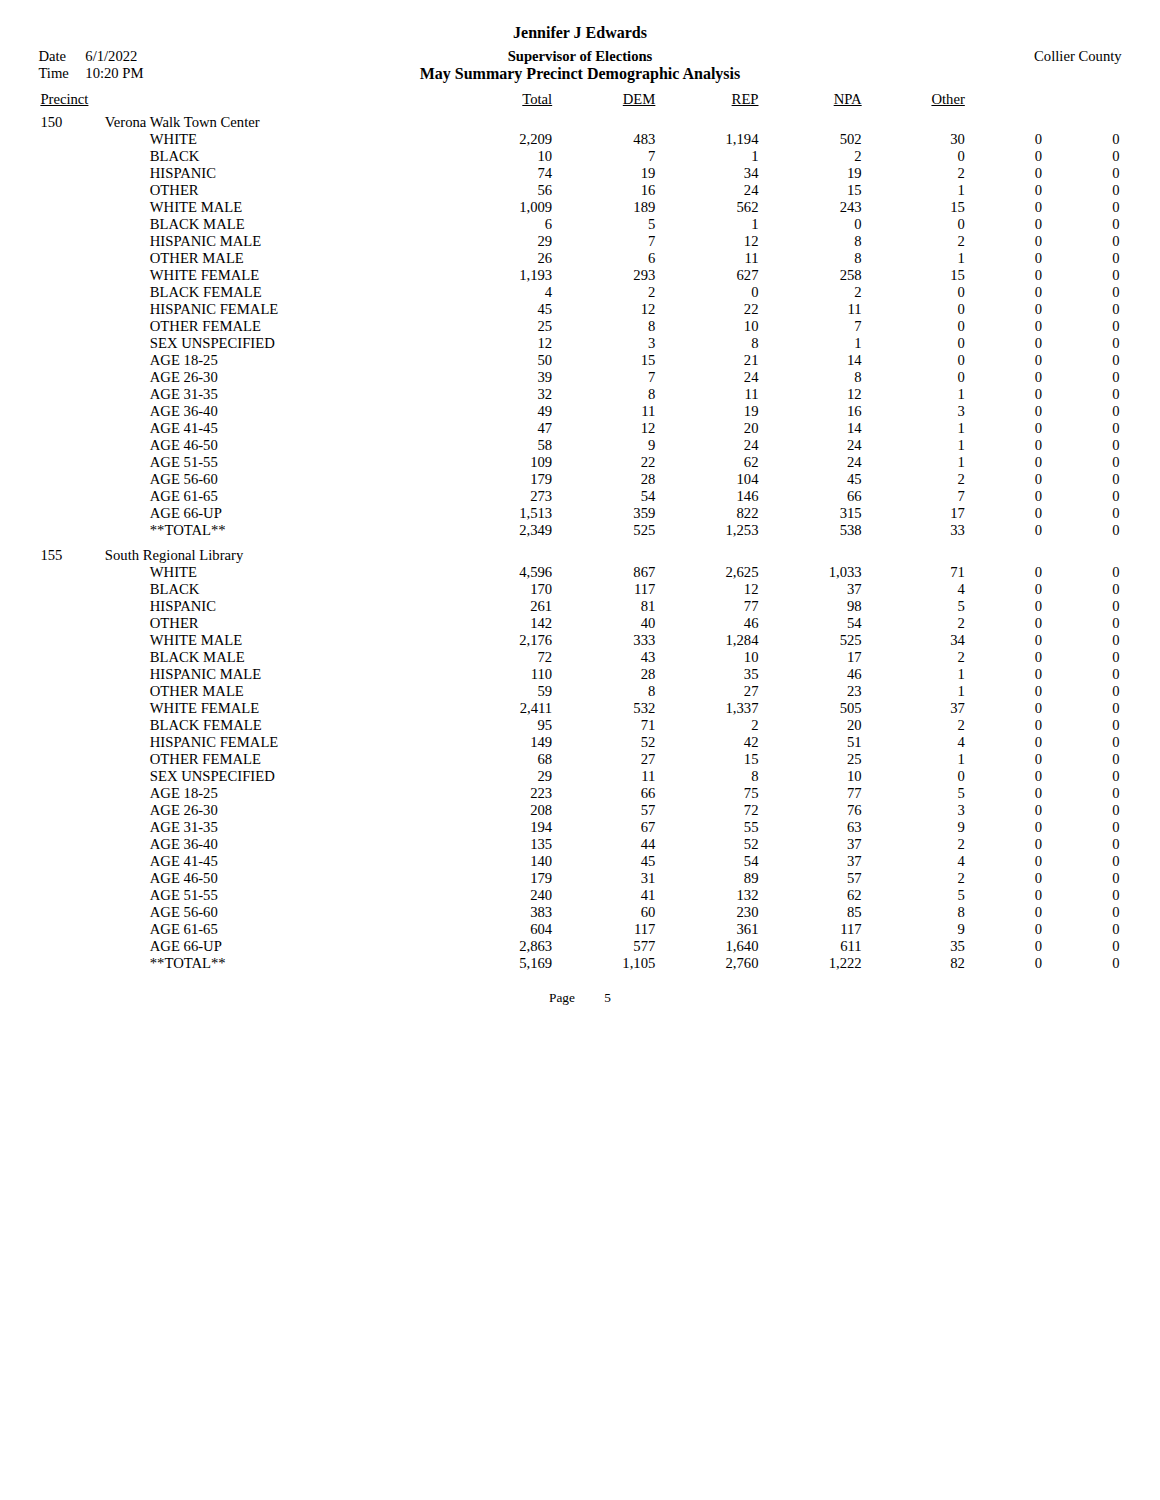Jennifer J Edwards
| Date 6/1/2022 | Supervisor of Elections | Collier County |
| Time 10:20 PM | May Summary Precinct Demographic Analysis | |
| Precinct | | Total | DEM | REP | NPA | Other | | |
| --- | --- | --- | --- | --- | --- | --- | --- | --- |
| 150 | Verona Walk Town Center | | | | | | | |
| | WHITE | 2,209 | 483 | 1,194 | 502 | 30 | 0 | 0 |
| | BLACK | 10 | 7 | 1 | 2 | 0 | 0 | 0 |
| | HISPANIC | 74 | 19 | 34 | 19 | 2 | 0 | 0 |
| | OTHER | 56 | 16 | 24 | 15 | 1 | 0 | 0 |
| | WHITE MALE | 1,009 | 189 | 562 | 243 | 15 | 0 | 0 |
| | BLACK MALE | 6 | 5 | 1 | 0 | 0 | 0 | 0 |
| | HISPANIC MALE | 29 | 7 | 12 | 8 | 2 | 0 | 0 |
| | OTHER MALE | 26 | 6 | 11 | 8 | 1 | 0 | 0 |
| | WHITE FEMALE | 1,193 | 293 | 627 | 258 | 15 | 0 | 0 |
| | BLACK FEMALE | 4 | 2 | 0 | 2 | 0 | 0 | 0 |
| | HISPANIC FEMALE | 45 | 12 | 22 | 11 | 0 | 0 | 0 |
| | OTHER FEMALE | 25 | 8 | 10 | 7 | 0 | 0 | 0 |
| | SEX UNSPECIFIED | 12 | 3 | 8 | 1 | 0 | 0 | 0 |
| | AGE 18-25 | 50 | 15 | 21 | 14 | 0 | 0 | 0 |
| | AGE 26-30 | 39 | 7 | 24 | 8 | 0 | 0 | 0 |
| | AGE 31-35 | 32 | 8 | 11 | 12 | 1 | 0 | 0 |
| | AGE 36-40 | 49 | 11 | 19 | 16 | 3 | 0 | 0 |
| | AGE 41-45 | 47 | 12 | 20 | 14 | 1 | 0 | 0 |
| | AGE 46-50 | 58 | 9 | 24 | 24 | 1 | 0 | 0 |
| | AGE 51-55 | 109 | 22 | 62 | 24 | 1 | 0 | 0 |
| | AGE 56-60 | 179 | 28 | 104 | 45 | 2 | 0 | 0 |
| | AGE 61-65 | 273 | 54 | 146 | 66 | 7 | 0 | 0 |
| | AGE 66-UP | 1,513 | 359 | 822 | 315 | 17 | 0 | 0 |
| | **TOTAL** | 2,349 | 525 | 1,253 | 538 | 33 | 0 | 0 |
| 155 | South Regional Library | | | | | | | |
| | WHITE | 4,596 | 867 | 2,625 | 1,033 | 71 | 0 | 0 |
| | BLACK | 170 | 117 | 12 | 37 | 4 | 0 | 0 |
| | HISPANIC | 261 | 81 | 77 | 98 | 5 | 0 | 0 |
| | OTHER | 142 | 40 | 46 | 54 | 2 | 0 | 0 |
| | WHITE MALE | 2,176 | 333 | 1,284 | 525 | 34 | 0 | 0 |
| | BLACK MALE | 72 | 43 | 10 | 17 | 2 | 0 | 0 |
| | HISPANIC MALE | 110 | 28 | 35 | 46 | 1 | 0 | 0 |
| | OTHER MALE | 59 | 8 | 27 | 23 | 1 | 0 | 0 |
| | WHITE FEMALE | 2,411 | 532 | 1,337 | 505 | 37 | 0 | 0 |
| | BLACK FEMALE | 95 | 71 | 2 | 20 | 2 | 0 | 0 |
| | HISPANIC FEMALE | 149 | 52 | 42 | 51 | 4 | 0 | 0 |
| | OTHER FEMALE | 68 | 27 | 15 | 25 | 1 | 0 | 0 |
| | SEX UNSPECIFIED | 29 | 11 | 8 | 10 | 0 | 0 | 0 |
| | AGE 18-25 | 223 | 66 | 75 | 77 | 5 | 0 | 0 |
| | AGE 26-30 | 208 | 57 | 72 | 76 | 3 | 0 | 0 |
| | AGE 31-35 | 194 | 67 | 55 | 63 | 9 | 0 | 0 |
| | AGE 36-40 | 135 | 44 | 52 | 37 | 2 | 0 | 0 |
| | AGE 41-45 | 140 | 45 | 54 | 37 | 4 | 0 | 0 |
| | AGE 46-50 | 179 | 31 | 89 | 57 | 2 | 0 | 0 |
| | AGE 51-55 | 240 | 41 | 132 | 62 | 5 | 0 | 0 |
| | AGE 56-60 | 383 | 60 | 230 | 85 | 8 | 0 | 0 |
| | AGE 61-65 | 604 | 117 | 361 | 117 | 9 | 0 | 0 |
| | AGE 66-UP | 2,863 | 577 | 1,640 | 611 | 35 | 0 | 0 |
| | **TOTAL** | 5,169 | 1,105 | 2,760 | 1,222 | 82 | 0 | 0 |
Page 5